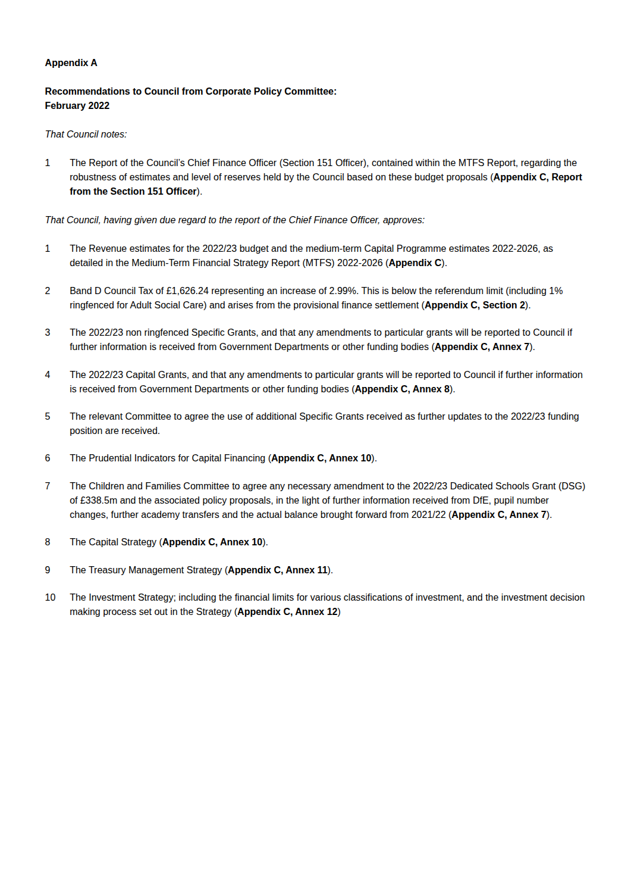Appendix A
Recommendations to Council from Corporate Policy Committee:
February 2022
That Council notes:
The Report of the Council’s Chief Finance Officer (Section 151 Officer), contained within the MTFS Report, regarding the robustness of estimates and level of reserves held by the Council based on these budget proposals (Appendix C, Report from the Section 151 Officer).
That Council, having given due regard to the report of the Chief Finance Officer, approves:
The Revenue estimates for the 2022/23 budget and the medium-term Capital Programme estimates 2022-2026, as detailed in the Medium-Term Financial Strategy Report (MTFS) 2022-2026 (Appendix C).
Band D Council Tax of £1,626.24 representing an increase of 2.99%. This is below the referendum limit (including 1% ringfenced for Adult Social Care) and arises from the provisional finance settlement (Appendix C, Section 2).
The 2022/23 non ringfenced Specific Grants, and that any amendments to particular grants will be reported to Council if further information is received from Government Departments or other funding bodies (Appendix C, Annex 7).
The 2022/23 Capital Grants, and that any amendments to particular grants will be reported to Council if further information is received from Government Departments or other funding bodies (Appendix C, Annex 8).
The relevant Committee to agree the use of additional Specific Grants received as further updates to the 2022/23 funding position are received.
The Prudential Indicators for Capital Financing (Appendix C, Annex 10).
The Children and Families Committee to agree any necessary amendment to the 2022/23 Dedicated Schools Grant (DSG) of £338.5m and the associated policy proposals, in the light of further information received from DfE, pupil number changes, further academy transfers and the actual balance brought forward from 2021/22 (Appendix C, Annex 7).
The Capital Strategy (Appendix C, Annex 10).
The Treasury Management Strategy (Appendix C, Annex 11).
The Investment Strategy; including the financial limits for various classifications of investment, and the investment decision making process set out in the Strategy (Appendix C, Annex 12)